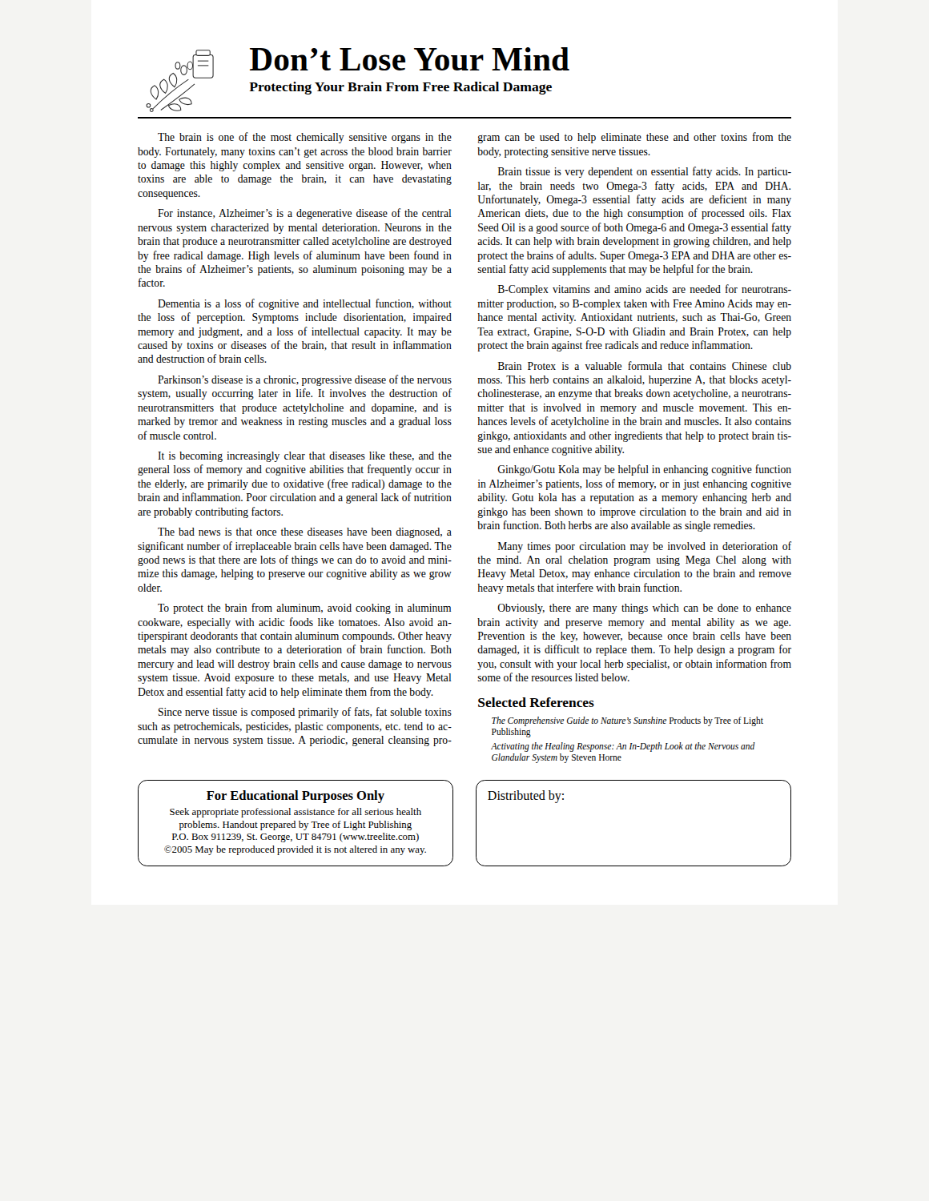Don’t Lose Your Mind
Protecting Your Brain From Free Radical Damage
The brain is one of the most chemically sensitive organs in the body. Fortunately, many toxins can’t get across the blood brain barrier to damage this highly complex and sensitive organ. However, when toxins are able to damage the brain, it can have devastating consequences.
For instance, Alzheimer’s is a degenerative disease of the central nervous system characterized by mental deterioration. Neurons in the brain that produce a neurotransmitter called acetylcholine are destroyed by free radical damage. High levels of aluminum have been found in the brains of Alzheimer’s patients, so aluminum poisoning may be a factor.
Dementia is a loss of cognitive and intellectual function, without the loss of perception. Symptoms include disorientation, impaired memory and judgment, and a loss of intellectual capacity. It may be caused by toxins or diseases of the brain, that result in inflammation and destruction of brain cells.
Parkinson’s disease is a chronic, progressive disease of the nervous system, usually occurring later in life. It involves the destruction of neurotransmitters that produce actetylcholine and dopamine, and is marked by tremor and weakness in resting muscles and a gradual loss of muscle control.
It is becoming increasingly clear that diseases like these, and the general loss of memory and cognitive abilities that frequently occur in the elderly, are primarily due to oxidative (free radical) damage to the brain and inflammation. Poor circulation and a general lack of nutrition are probably contributing factors.
The bad news is that once these diseases have been diagnosed, a significant number of irreplaceable brain cells have been damaged. The good news is that there are lots of things we can do to avoid and minimize this damage, helping to preserve our cognitive ability as we grow older.
To protect the brain from aluminum, avoid cooking in aluminum cookware, especially with acidic foods like tomatoes. Also avoid antiperspirant deodorants that contain aluminum compounds. Other heavy metals may also contribute to a deterioration of brain function. Both mercury and lead will destroy brain cells and cause damage to nervous system tissue. Avoid exposure to these metals, and use Heavy Metal Detox and essential fatty acid to help eliminate them from the body.
Since nerve tissue is composed primarily of fats, fat soluble toxins such as petrochemicals, pesticides, plastic components, etc. tend to accumulate in nervous system tissue. A periodic, general cleansing program can be used to help eliminate these and other toxins from the body, protecting sensitive nerve tissues.
Brain tissue is very dependent on essential fatty acids. In particular, the brain needs two Omega-3 fatty acids, EPA and DHA. Unfortunately, Omega-3 essential fatty acids are deficient in many American diets, due to the high consumption of processed oils. Flax Seed Oil is a good source of both Omega-6 and Omega-3 essential fatty acids. It can help with brain development in growing children, and help protect the brains of adults. Super Omega-3 EPA and DHA are other essential fatty acid supplements that may be helpful for the brain.
B-Complex vitamins and amino acids are needed for neurotransmitter production, so B-complex taken with Free Amino Acids may enhance mental activity. Antioxidant nutrients, such as Thai-Go, Green Tea extract, Grapine, S-O-D with Gliadin and Brain Protex, can help protect the brain against free radicals and reduce inflammation.
Brain Protex is a valuable formula that contains Chinese club moss. This herb contains an alkaloid, huperzine A, that blocks acetylcholinesterase, an enzyme that breaks down acetycholine, a neurotransmitter that is involved in memory and muscle movement. This enhances levels of acetylcholine in the brain and muscles. It also contains ginkgo, antioxidants and other ingredients that help to protect brain tissue and enhance cognitive ability.
Ginkgo/Gotu Kola may be helpful in enhancing cognitive function in Alzheimer’s patients, loss of memory, or in just enhancing cognitive ability. Gotu kola has a reputation as a memory enhancing herb and ginkgo has been shown to improve circulation to the brain and aid in brain function. Both herbs are also available as single remedies.
Many times poor circulation may be involved in deterioration of the mind. An oral chelation program using Mega Chel along with Heavy Metal Detox, may enhance circulation to the brain and remove heavy metals that interfere with brain function.
Obviously, there are many things which can be done to enhance brain activity and preserve memory and mental ability as we age. Prevention is the key, however, because once brain cells have been damaged, it is difficult to replace them. To help design a program for you, consult with your local herb specialist, or obtain information from some of the resources listed below.
Selected References
The Comprehensive Guide to Nature’s Sunshine Products by Tree of Light Publishing
Activating the Healing Response: An In-Depth Look at the Nervous and Glandular System by Steven Horne
For Educational Purposes Only Seek appropriate professional assistance for all serious health problems. Handout prepared by Tree of Light Publishing
P.O. Box 911239, St. George, UT 84791 (www.treelite.com)
©2005 May be reproduced provided it is not altered in any way.
Distributed by: